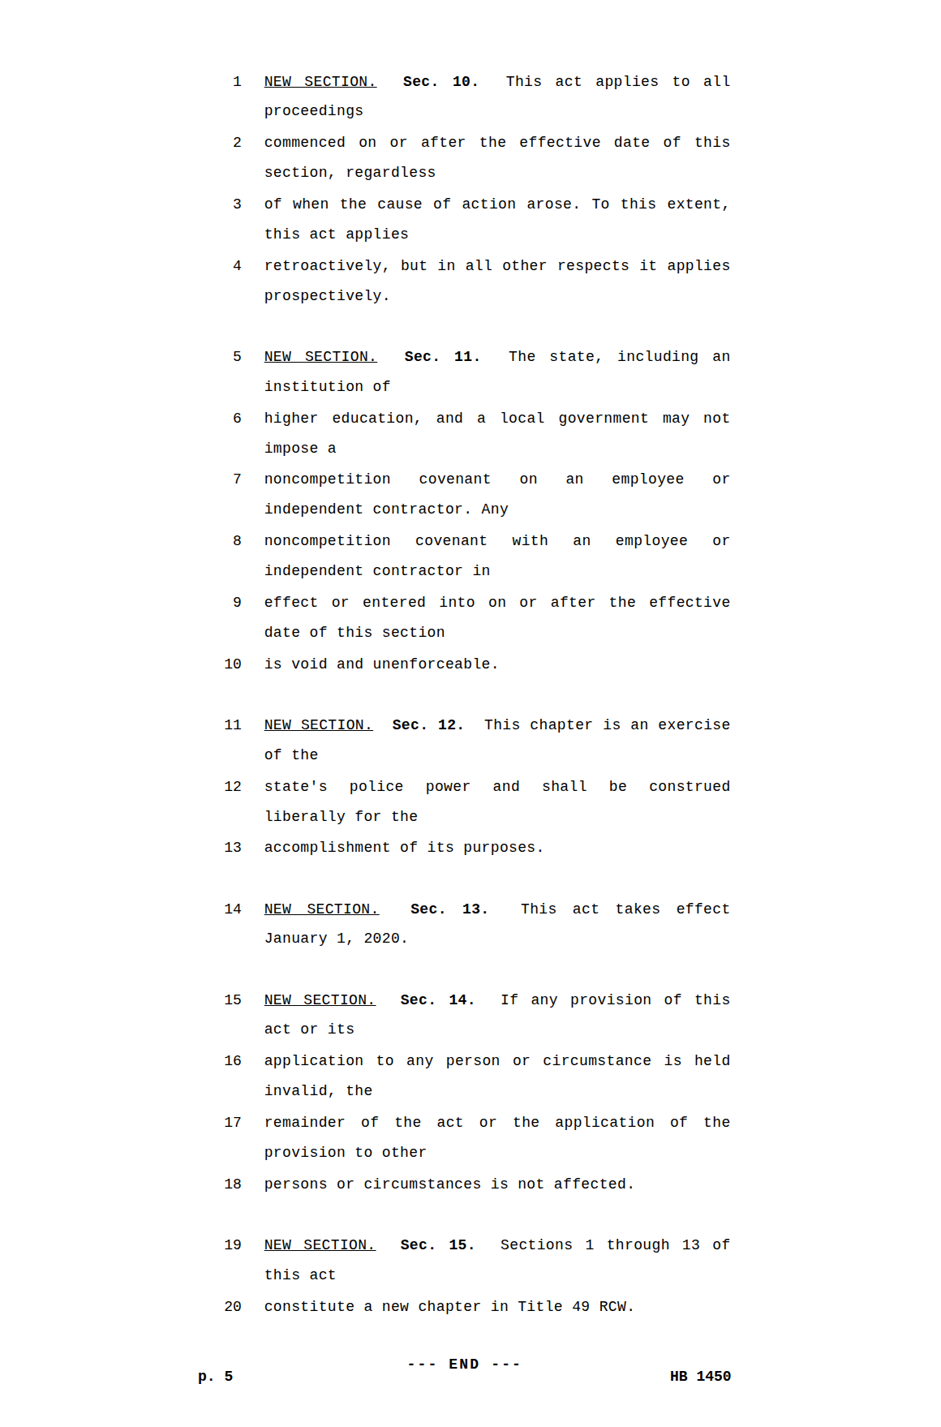| 1 | NEW SECTION. Sec. 10. This act applies to all proceedings |
| 2 | commenced on or after the effective date of this section, regardless |
| 3 | of when the cause of action arose. To this extent, this act applies |
| 4 | retroactively, but in all other respects it applies prospectively. |
| 5 | NEW SECTION. Sec. 11. The state, including an institution of |
| 6 | higher education, and a local government may not impose a |
| 7 | noncompetition covenant on an employee or independent contractor. Any |
| 8 | noncompetition covenant with an employee or independent contractor in |
| 9 | effect or entered into on or after the effective date of this section |
| 10 | is void and unenforceable. |
| 11 | NEW SECTION. Sec. 12. This chapter is an exercise of the |
| 12 | state's police power and shall be construed liberally for the |
| 13 | accomplishment of its purposes. |
| 14 | NEW SECTION. Sec. 13. This act takes effect January 1, 2020. |
| 15 | NEW SECTION. Sec. 14. If any provision of this act or its |
| 16 | application to any person or circumstance is held invalid, the |
| 17 | remainder of the act or the application of the provision to other |
| 18 | persons or circumstances is not affected. |
| 19 | NEW SECTION. Sec. 15. Sections 1 through 13 of this act |
| 20 | constitute a new chapter in Title 49 RCW. |
--- END ---
p. 5 HB 1450